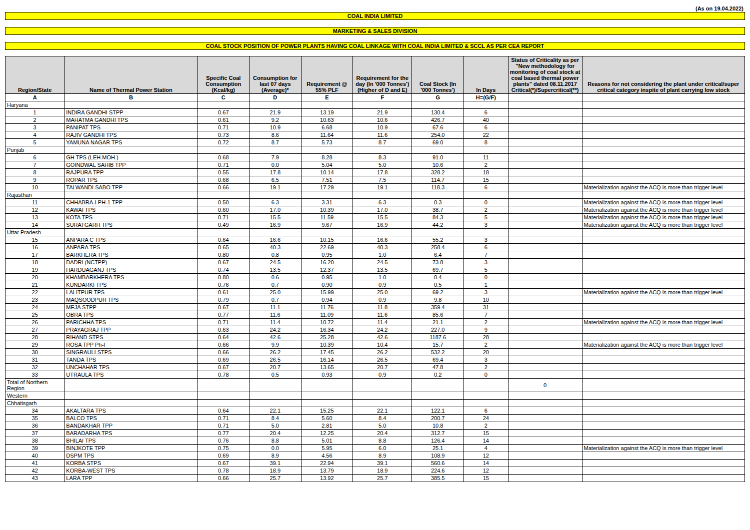| | (As on 19.04.2022) |
| COAL INDIA LIMITED |
| MARKETING & SALES DIVISION |
| COAL STOCK POSITION OF POWER PLANTS HAVING COAL LINKAGE WITH COAL INDIA LIMITED & SCCL AS PER CEA REPORT |
| Region/State | Name of Thermal Power Station | Specific Coal Consumption (Kcal/kg) | Consumption for last 07 days (Average)* | Requirement @ 55% PLF | Requirement for the day (In '000 Tonnes') (Higher of D and E) | Coal Stock (In '000 Tonnes') | In Days | Status of Criticality as per "New methodology for monitoring of coal stock at coal based thermal power plants" dated 08.11.2017 Critical(*)/Supercritical(**) | Reasons for not considering the plant under critical/super critical category inspite of plant carrying low stock |
| --- | --- | --- | --- | --- | --- | --- | --- | --- | --- |
| A | B | C | D | E | F | G | H=(G/F) | | |
| Haryana | | | | | | | | | |
| 1 | INDIRA GANDHI STPP | 0.67 | 21.9 | 13.19 | 21.9 | 130.4 | 6 | | |
| 2 | MAHATMA GANDHI TPS | 0.61 | 9.2 | 10.63 | 10.6 | 426.7 | 40 | | |
| 3 | PANIPAT TPS | 0.71 | 10.9 | 6.68 | 10.9 | 67.6 | 6 | | |
| 4 | RAJIV GANDHI TPS | 0.73 | 8.6 | 11.64 | 11.6 | 254.0 | 22 | | |
| 5 | YAMUNA NAGAR TPS | 0.72 | 8.7 | 5.73 | 8.7 | 69.0 | 8 | | |
| Punjab | | | | | | | | | |
| 6 | GH TPS (LEH.MOH.) | 0.68 | 7.9 | 8.28 | 8.3 | 91.0 | 11 | | |
| 7 | GOINDWAL SAHIB TPP | 0.71 | 0.0 | 5.04 | 5.0 | 10.6 | 2 | | |
| 8 | RAJPURA TPP | 0.55 | 17.8 | 10.14 | 17.8 | 328.2 | 18 | | |
| 9 | ROPAR TPS | 0.68 | 6.5 | 7.51 | 7.5 | 114.7 | 15 | | |
| 10 | TALWANDI SABO TPP | 0.66 | 19.1 | 17.29 | 19.1 | 118.3 | 6 | | Materialization against the ACQ is more than trigger level |
| Rajasthan | | | | | | | | | |
| 11 | CHHABRA-I PH-1 TPP | 0.50 | 6.3 | 3.31 | 6.3 | 0.3 | 0 | | Materialization against the ACQ is more than trigger level |
| 12 | KAWAI TPS | 0.60 | 17.0 | 10.39 | 17.0 | 38.7 | 2 | | Materialization against the ACQ is more than trigger level |
| 13 | KOTA TPS | 0.71 | 15.5 | 11.59 | 15.5 | 84.3 | 5 | | Materialization against the ACQ is more than trigger level |
| 14 | SURATGARH TPS | 0.49 | 16.9 | 9.67 | 16.9 | 44.2 | 3 | | Materialization against the ACQ is more than trigger level |
| Uttar Pradesh | | | | | | | | | |
| 15 | ANPARA C TPS | 0.64 | 16.6 | 10.15 | 16.6 | 55.2 | 3 | | |
| 16 | ANPARA TPS | 0.65 | 40.3 | 22.69 | 40.3 | 258.4 | 6 | | |
| 17 | BARKHERA TPS | 0.80 | 0.8 | 0.95 | 1.0 | 6.4 | 7 | | |
| 18 | DADRI (NCTPP) | 0.67 | 24.5 | 16.20 | 24.5 | 73.8 | 3 | | |
| 19 | HARDUAGANJ TPS | 0.74 | 13.5 | 12.37 | 13.5 | 69.7 | 5 | | |
| 20 | KHAMBARKHERA TPS | 0.80 | 0.6 | 0.95 | 1.0 | 0.4 | 0 | | |
| 21 | KUNDARKI TPS | 0.76 | 0.7 | 0.90 | 0.9 | 0.5 | 1 | | |
| 22 | LALITPUR TPS | 0.61 | 25.0 | 15.99 | 25.0 | 69.2 | 3 | | Materialization against the ACQ is more than trigger level |
| 23 | MAQSOODPUR TPS | 0.79 | 0.7 | 0.94 | 0.9 | 9.8 | 10 | | |
| 24 | MEJA STPP | 0.67 | 11.1 | 11.76 | 11.8 | 359.4 | 31 | | |
| 25 | OBRA TPS | 0.77 | 11.6 | 11.09 | 11.6 | 85.6 | 7 | | |
| 26 | PARICHHA TPS | 0.71 | 11.4 | 10.72 | 11.4 | 21.1 | 2 | | Materialization against the ACQ is more than trigger level |
| 27 | PRAYAGRAJ TPP | 0.63 | 24.2 | 16.34 | 24.2 | 227.0 | 9 | | |
| 28 | RIHAND STPS | 0.64 | 42.6 | 25.28 | 42.6 | 1187.6 | 28 | | |
| 29 | ROSA TPP Ph-I | 0.66 | 9.9 | 10.39 | 10.4 | 15.7 | 2 | | Materialization against the ACQ is more than trigger level |
| 30 | SINGRAULI STPS | 0.66 | 26.2 | 17.45 | 26.2 | 532.2 | 20 | | |
| 31 | TANDA TPS | 0.69 | 26.5 | 16.14 | 26.5 | 69.4 | 3 | | |
| 32 | UNCHAHAR TPS | 0.67 | 20.7 | 13.65 | 20.7 | 47.8 | 2 | | |
| 33 | UTRAULA TPS | 0.78 | 0.5 | 0.93 | 0.9 | 0.2 | 0 | | |
| Total of Northern Region | | | | | | | | 0 | |
| Western | | | | | | | | | |
| Chhatisgarh | | | | | | | | | |
| 34 | AKALTARA TPS | 0.64 | 22.1 | 15.25 | 22.1 | 122.1 | 6 | | |
| 35 | BALCO TPS | 0.71 | 8.4 | 5.60 | 8.4 | 200.7 | 24 | | |
| 36 | BANDAKHAR TPP | 0.71 | 5.0 | 2.81 | 5.0 | 10.8 | 2 | | |
| 37 | BARADARHA TPS | 0.77 | 20.4 | 12.25 | 20.4 | 312.7 | 15 | | |
| 38 | BHILAI TPS | 0.76 | 8.8 | 5.01 | 8.8 | 126.4 | 14 | | |
| 39 | BINJKOTE TPP | 0.75 | 0.0 | 5.95 | 6.0 | 25.1 | 4 | | Materialization against the ACQ is more than trigger level |
| 40 | DSPM TPS | 0.69 | 8.9 | 4.56 | 8.9 | 108.9 | 12 | | |
| 41 | KORBA STPS | 0.67 | 39.1 | 22.94 | 39.1 | 560.6 | 14 | | |
| 42 | KORBA-WEST TPS | 0.78 | 18.9 | 13.79 | 18.9 | 224.6 | 12 | | |
| 43 | LARA TPP | 0.66 | 25.7 | 13.92 | 25.7 | 385.5 | 15 | | |